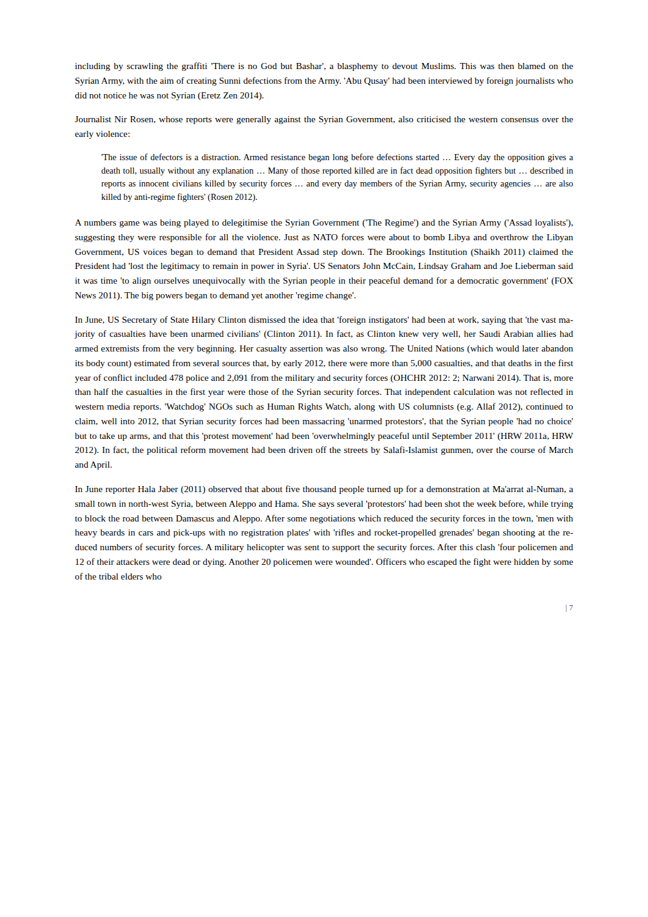including by scrawling the graffiti 'There is no God but Bashar', a blasphemy to devout Muslims. This was then blamed on the Syrian Army, with the aim of creating Sunni defections from the Army. 'Abu Qusay' had been interviewed by foreign journalists who did not notice he was not Syrian (Eretz Zen 2014).
Journalist Nir Rosen, whose reports were generally against the Syrian Government, also criticised the western consensus over the early violence:
'The issue of defectors is a distraction. Armed resistance began long before defections started … Every day the opposition gives a death toll, usually without any explanation … Many of those reported killed are in fact dead opposition fighters but … described in reports as innocent civilians killed by security forces … and every day members of the Syrian Army, security agencies … are also killed by anti-regime fighters' (Rosen 2012).
A numbers game was being played to delegitimise the Syrian Government ('The Regime') and the Syrian Army ('Assad loyalists'), suggesting they were responsible for all the violence. Just as NATO forces were about to bomb Libya and overthrow the Libyan Government, US voices began to demand that President Assad step down. The Brookings Institution (Shaikh 2011) claimed the President had 'lost the legitimacy to remain in power in Syria'. US Senators John McCain, Lindsay Graham and Joe Lieberman said it was time 'to align ourselves unequivocally with the Syrian people in their peaceful demand for a democratic government' (FOX News 2011). The big powers began to demand yet another 'regime change'.
In June, US Secretary of State Hilary Clinton dismissed the idea that 'foreign instigators' had been at work, saying that 'the vast majority of casualties have been unarmed civilians' (Clinton 2011). In fact, as Clinton knew very well, her Saudi Arabian allies had armed extremists from the very beginning. Her casualty assertion was also wrong. The United Nations (which would later abandon its body count) estimated from several sources that, by early 2012, there were more than 5,000 casualties, and that deaths in the first year of conflict included 478 police and 2,091 from the military and security forces (OHCHR 2012: 2; Narwani 2014). That is, more than half the casualties in the first year were those of the Syrian security forces. That independent calculation was not reflected in western media reports. 'Watchdog' NGOs such as Human Rights Watch, along with US columnists (e.g. Allaf 2012), continued to claim, well into 2012, that Syrian security forces had been massacring 'unarmed protestors', that the Syrian people 'had no choice' but to take up arms, and that this 'protest movement' had been 'overwhelmingly peaceful until September 2011' (HRW 2011a, HRW 2012). In fact, the political reform movement had been driven off the streets by Salafi-Islamist gunmen, over the course of March and April.
In June reporter Hala Jaber (2011) observed that about five thousand people turned up for a demonstration at Ma'arrat al-Numan, a small town in north-west Syria, between Aleppo and Hama. She says several 'protestors' had been shot the week before, while trying to block the road between Damascus and Aleppo. After some negotiations which reduced the security forces in the town, 'men with heavy beards in cars and pick-ups with no registration plates' with 'rifles and rocket-propelled grenades' began shooting at the reduced numbers of security forces. A military helicopter was sent to support the security forces. After this clash 'four policemen and 12 of their attackers were dead or dying. Another 20 policemen were wounded'. Officers who escaped the fight were hidden by some of the tribal elders who
| 7